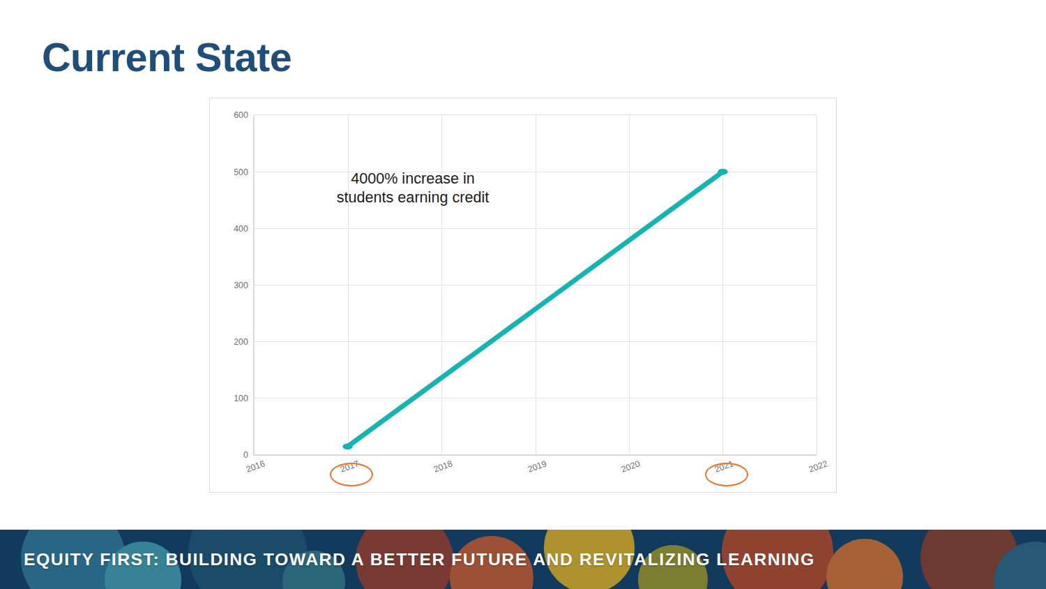Current State
0
100
200
300
400
500
600
2016
2017
2018
2019
2020
2021
2022
4000% increase in students earning credit
Equity First: Building Toward a Better Future and Revitalizing Learning